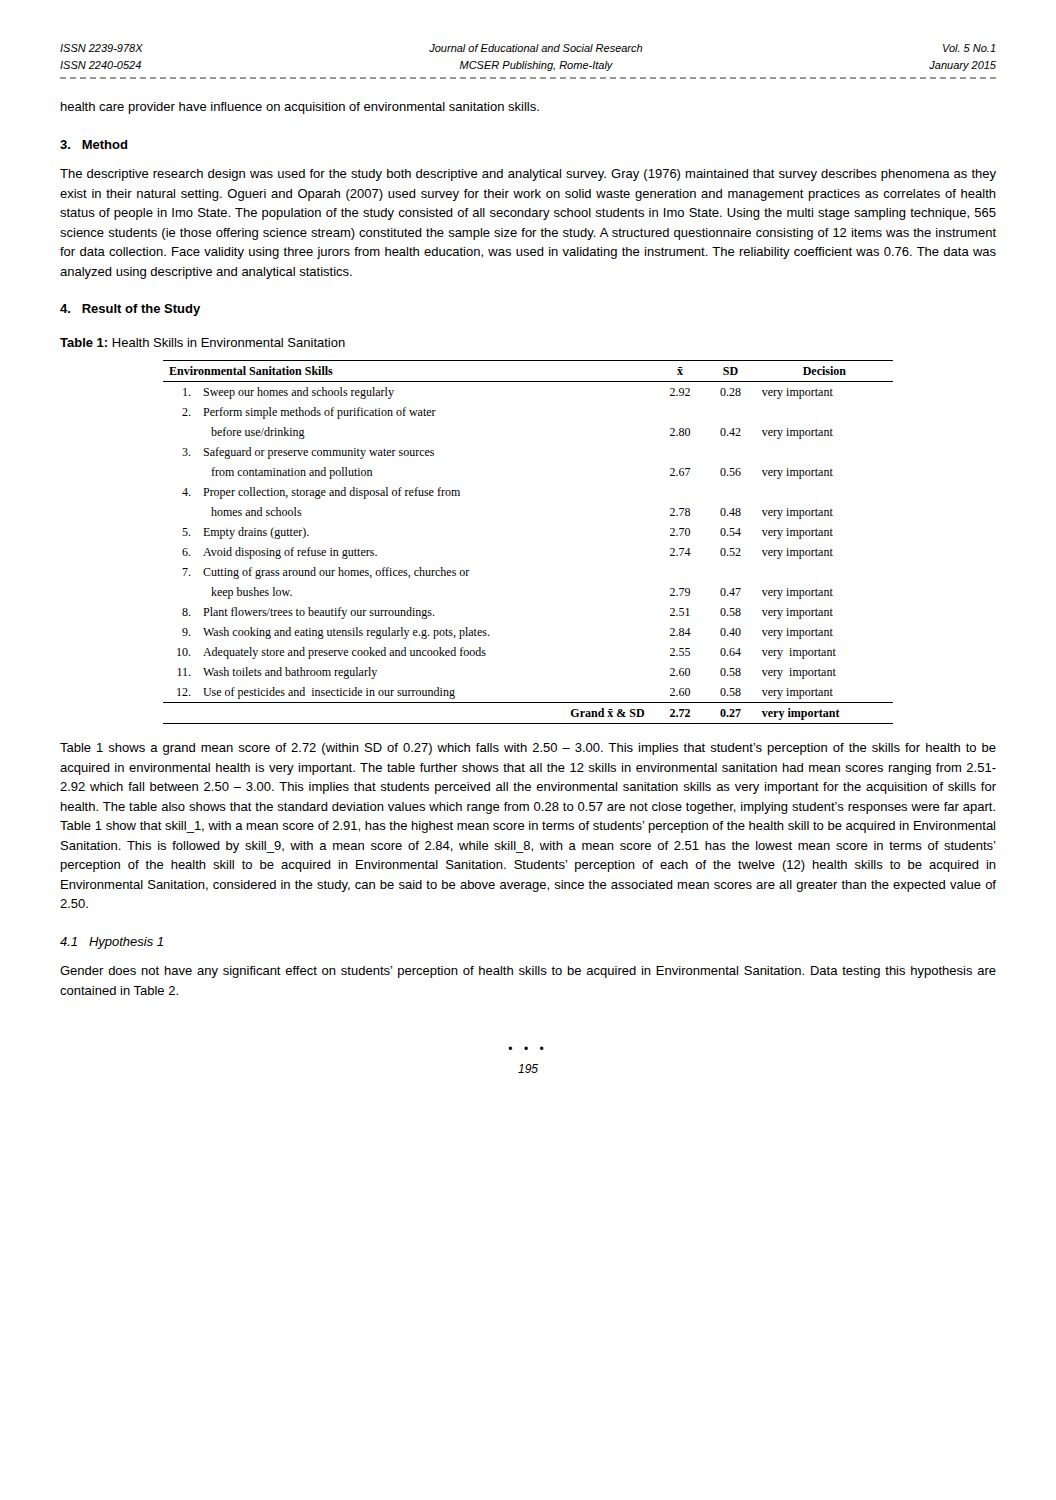ISSN 2239-978X
ISSN 2240-0524
Journal of Educational and Social Research
MCSER Publishing, Rome-Italy
Vol. 5 No.1
January 2015
health care provider have influence on acquisition of environmental sanitation skills.
3. Method
The descriptive research design was used for the study both descriptive and analytical survey. Gray (1976) maintained that survey describes phenomena as they exist in their natural setting. Ogueri and Oparah (2007) used survey for their work on solid waste generation and management practices as correlates of health status of people in Imo State. The population of the study consisted of all secondary school students in Imo State. Using the multi stage sampling technique, 565 science students (ie those offering science stream) constituted the sample size for the study. A structured questionnaire consisting of 12 items was the instrument for data collection. Face validity using three jurors from health education, was used in validating the instrument. The reliability coefficient was 0.76. The data was analyzed using descriptive and analytical statistics.
4. Result of the Study
Table 1: Health Skills in Environmental Sanitation
| Environmental Sanitation Skills | x̄ | SD | Decision |
| --- | --- | --- | --- |
| 1. | Sweep our homes and schools regularly | 2.92 | 0.28 | very important |
| 2. | Perform simple methods of purification of water | | | |
| | before use/drinking | 2.80 | 0.42 | very important |
| 3. | Safeguard or preserve community water sources | | | |
| | from contamination and pollution | 2.67 | 0.56 | very important |
| 4. | Proper collection, storage and disposal of refuse from | | | |
| | homes and schools | 2.78 | 0.48 | very important |
| 5. | Empty drains (gutter). | 2.70 | 0.54 | very important |
| 6. | Avoid disposing of refuse in gutters. | 2.74 | 0.52 | very important |
| 7. | Cutting of grass around our homes, offices, churches or | | | |
| | keep bushes low. | 2.79 | 0.47 | very important |
| 8. | Plant flowers/trees to beautify our surroundings. | 2.51 | 0.58 | very important |
| 9. | Wash cooking and eating utensils regularly e.g. pots, plates. | 2.84 | 0.40 | very important |
| 10. | Adequately store and preserve cooked and uncooked foods | 2.55 | 0.64 | very important |
| 11. | Wash toilets and bathroom regularly | 2.60 | 0.58 | very important |
| 12. | Use of pesticides and insecticide in our surrounding | 2.60 | 0.58 | very important |
| Grand x̄ & SD | 2.72 | 0.27 | very important |
Table 1 shows a grand mean score of 2.72 (within SD of 0.27) which falls with 2.50 – 3.00. This implies that student’s perception of the skills for health to be acquired in environmental health is very important. The table further shows that all the 12 skills in environmental sanitation had mean scores ranging from 2.51-2.92 which fall between 2.50 – 3.00. This implies that students perceived all the environmental sanitation skills as very important for the acquisition of skills for health. The table also shows that the standard deviation values which range from 0.28 to 0.57 are not close together, implying student’s responses were far apart. Table 1 show that skill_1, with a mean score of 2.91, has the highest mean score in terms of students’ perception of the health skill to be acquired in Environmental Sanitation. This is followed by skill_9, with a mean score of 2.84, while skill_8, with a mean score of 2.51 has the lowest mean score in terms of students’ perception of the health skill to be acquired in Environmental Sanitation. Students’ perception of each of the twelve (12) health skills to be acquired in Environmental Sanitation, considered in the study, can be said to be above average, since the associated mean scores are all greater than the expected value of 2.50.
4.1 Hypothesis 1
Gender does not have any significant effect on students’ perception of health skills to be acquired in Environmental Sanitation. Data testing this hypothesis are contained in Table 2.
• • •
195